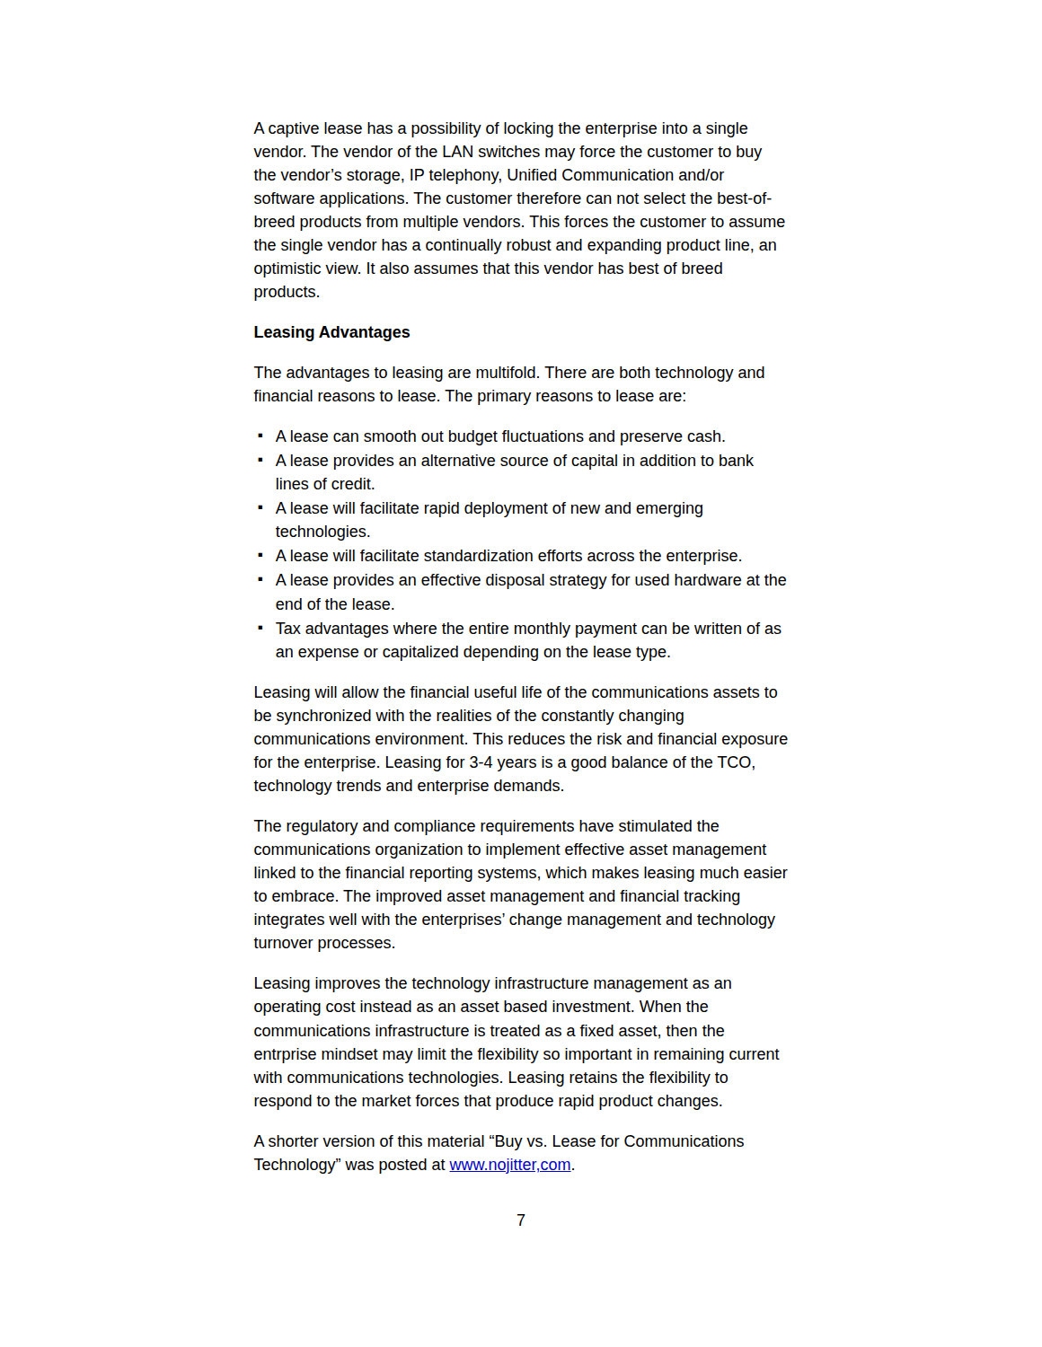A captive lease has a possibility of locking the enterprise into a single vendor. The vendor of the LAN switches may force the customer to buy the vendor’s storage, IP telephony, Unified Communication and/or software applications. The customer therefore can not select the best-of-breed products from multiple vendors. This forces the customer to assume the single vendor has a continually robust and expanding product line, an optimistic view. It also assumes that this vendor has best of breed products.
Leasing Advantages
The advantages to leasing are multifold. There are both technology and financial reasons to lease. The primary reasons to lease are:
A lease can smooth out budget fluctuations and preserve cash.
A lease provides an alternative source of capital in addition to bank lines of credit.
A lease will facilitate rapid deployment of new and emerging technologies.
A lease will facilitate standardization efforts across the enterprise.
A lease provides an effective disposal strategy for used hardware at the end of the lease.
Tax advantages where the entire monthly payment can be written of as an expense or capitalized depending on the lease type.
Leasing will allow the financial useful life of the communications assets to be synchronized with the realities of the constantly changing communications environment. This reduces the risk and financial exposure for the enterprise. Leasing for 3-4 years is a good balance of the TCO, technology trends and enterprise demands.
The regulatory and compliance requirements have stimulated the communications organization to implement effective asset management linked to the financial reporting systems, which makes leasing much easier to embrace. The improved asset management and financial tracking integrates well with the enterprises’ change management and technology turnover processes.
Leasing improves the technology infrastructure management as an operating cost instead as an asset based investment. When the communications infrastructure is treated as a fixed asset, then the entrprise mindset may limit the flexibility so important in remaining current with communications technologies. Leasing retains the flexibility to respond to the market forces that produce rapid product changes.
A shorter version of this material “Buy vs. Lease for Communications Technology” was posted at www.nojitter,com.
7